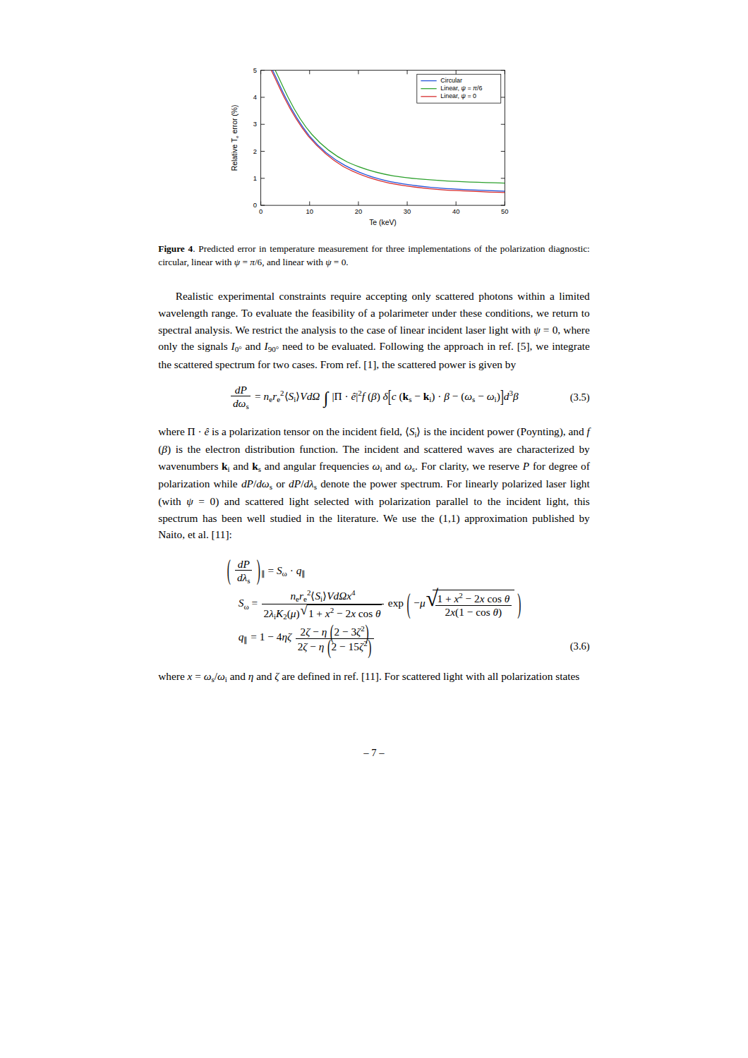2014 JINST 9 C02030
0 1 2 3 4 5 0 10 20 30 40 50 Te (keV) Relative Te error (%) Circular Linear, ψ = π/6 Linear, ψ = 0
Figure 4. Predicted error in temperature measurement for three implementations of the polarization diagnostic: circular, linear with ψ = π/6, and linear with ψ = 0.
Realistic experimental constraints require accepting only scattered photons within a limited wavelength range. To evaluate the feasibility of a polarimeter under these conditions, we return to spectral analysis. We restrict the analysis to the case of linear incident laser light with ψ = 0, where only the signals I 0° and I 90° need to be evaluated. Following the approach in ref. [5], we integrate the scattered spectrum for two cases. From ref. [1], the scattered power is given by
dP dω s = nere 2⟨Si⟩VdΩ ∫ |Π · ê|2 f (β) δ[c (ks − ki) · β − (ωs − ωi)] d 3 β
(3.5)
where Π · ê is a polarization tensor on the incident field, ⟨Si⟩ is the incident power (Poynting), and f (β) is the electron distribution function. The incident and scattered waves are characterized by wavenumbers ki and ks and angular frequencies ωi and ωs. For clarity, we reserve P for degree of polarization while dP/dω s or dP/dλ s denote the power spectrum. For linearly polarized laser light (with ψ = 0) and scattered light selected with polarization parallel to the incident light, this spectrum has been well studied in the literature. We use the (1,1) approximation published by Naito, et al. [11]:
( dP dλ s )∥ = Sω · q∥ Sω = nere 2⟨Si⟩VdΩx 4 2λiK 2(μ)1 + x 2 − 2x cos θ exp ( −μ 1 + x 2 − 2x cos θ 2x(1 − cos θ) ) q∥ = 1 − 4ηζ 2ζ − η (2 − 3ζ 2) 2ζ − η (2 − 15ζ 2)
(3.6)
where x = ωs/ωi and η and ζ are defined in ref. [11]. For scattered light with all polarization states
– 7 –